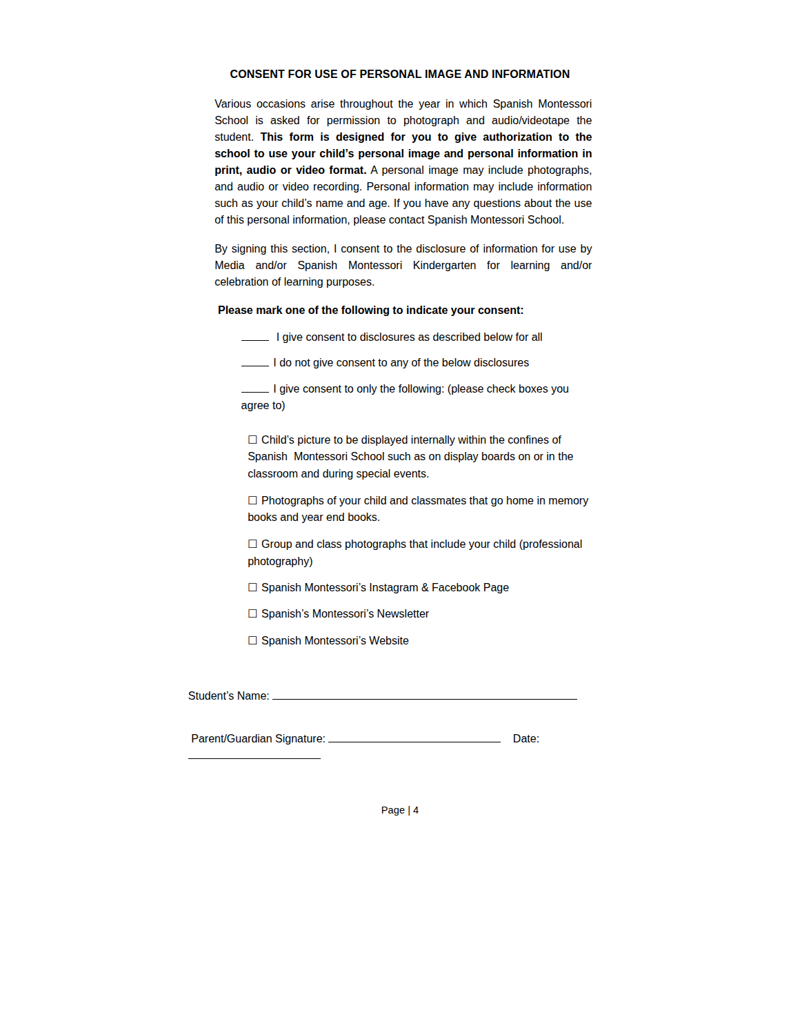CONSENT FOR USE OF PERSONAL IMAGE AND INFORMATION
Various occasions arise throughout the year in which Spanish Montessori School is asked for permission to photograph and audio/videotape the student. This form is designed for you to give authorization to the school to use your child’s personal image and personal information in print, audio or video format. A personal image may include photographs, and audio or video recording. Personal information may include information such as your child’s name and age. If you have any questions about the use of this personal information, please contact Spanish Montessori School.
By signing this section, I consent to the disclosure of information for use by Media and/or Spanish Montessori Kindergarten for learning and/or celebration of learning purposes.
Please mark one of the following to indicate your consent:
I give consent to disclosures as described below for all
I do not give consent to any of the below disclosures
I give consent to only the following: (please check boxes you agree to)
☐Child’s picture to be displayed internally within the confines of Spanish Montessori School such as on display boards on or in the classroom and during special events.
☐Photographs of your child and classmates that go home in memory books and year end books.
☐Group and class photographs that include your child (professional photography)
☐Spanish Montessori’s Instagram & Facebook Page
☐Spanish’s Montessori’s Newsletter
☐Spanish Montessori’s Website
Student’s Name:
Parent/Guardian Signature: Date:
Page | 4